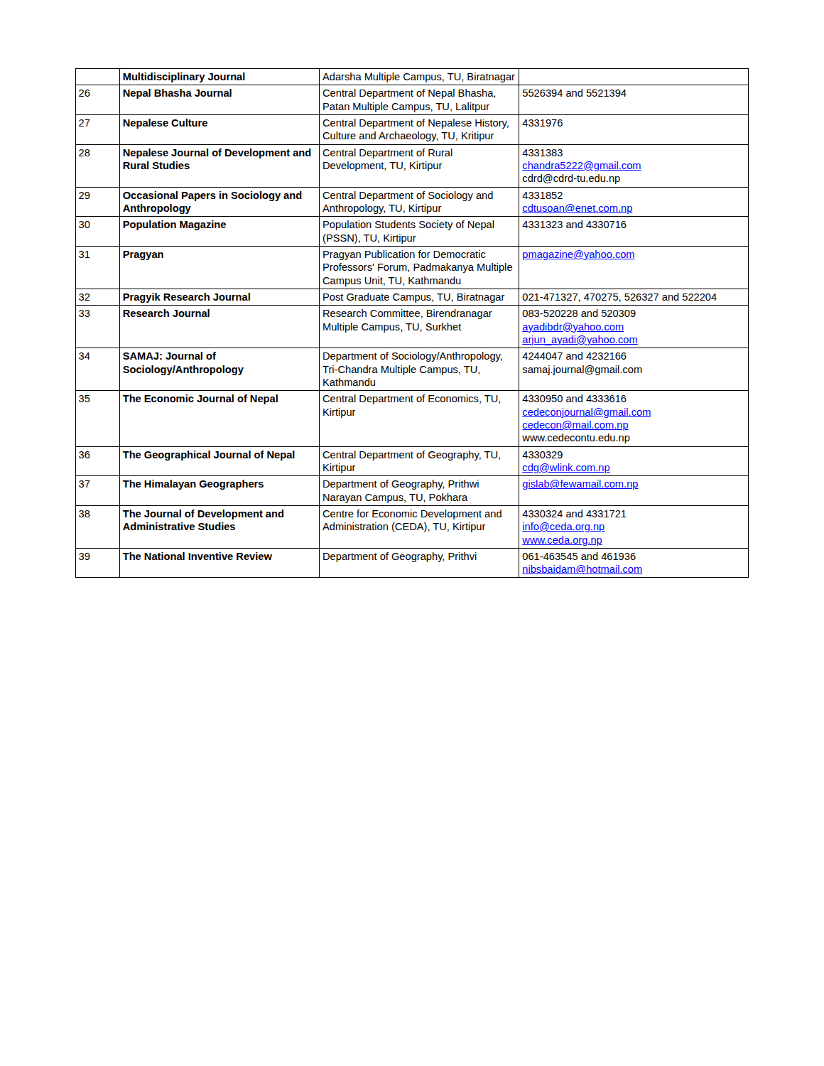| | Multidisciplinary Journal | Adarsha Multiple Campus, TU, Biratnagar | |
| 26 | Nepal Bhasha Journal | Central Department of Nepal Bhasha, Patan Multiple Campus, TU, Lalitpur | 5526394 and 5521394 |
| 27 | Nepalese Culture | Central Department of Nepalese History, Culture and Archaeology, TU, Kritipur | 4331976 |
| 28 | Nepalese Journal of Development and Rural Studies | Central Department of Rural Development, TU, Kirtipur | 4331383 chandra5222@gmail.com cdrd@cdrd-tu.edu.np |
| 29 | Occasional Papers in Sociology and Anthropology | Central Department of Sociology and Anthropology, TU, Kirtipur | 4331852 cdtusoan@enet.com.np |
| 30 | Population Magazine | Population Students Society of Nepal (PSSN), TU, Kirtipur | 4331323 and 4330716 |
| 31 | Pragyan | Pragyan Publication for Democratic Professors' Forum, Padmakanya Multiple Campus Unit, TU, Kathmandu | pmagazine@yahoo.com |
| 32 | Pragyik Research Journal | Post Graduate Campus, TU, Biratnagar | 021-471327, 470275, 526327 and 522204 |
| 33 | Research Journal | Research Committee, Birendranagar Multiple Campus, TU, Surkhet | 083-520228 and 520309 ayadibdr@yahoo.com arjun_ayadi@yahoo.com |
| 34 | SAMAJ: Journal of Sociology/Anthropology | Department of Sociology/Anthropology, Tri-Chandra Multiple Campus, TU, Kathmandu | 4244047 and 4232166 samaj.journal@gmail.com |
| 35 | The Economic Journal of Nepal | Central Department of Economics, TU, Kirtipur | 4330950 and 4333616 cedeconjournal@gmail.com cedecon@mail.com.np www.cedecontu.edu.np |
| 36 | The Geographical Journal of Nepal | Central Department of Geography, TU, Kirtipur | 4330329 cdg@wlink.com.np |
| 37 | The Himalayan Geographers | Department of Geography, Prithwi Narayan Campus, TU, Pokhara | gislab@fewamail.com.np |
| 38 | The Journal of Development and Administrative Studies | Centre for Economic Development and Administration (CEDA), TU, Kirtipur | 4330324 and 4331721 info@ceda.org.np www.ceda.org.np |
| 39 | The National Inventive Review | Department of Geography, Prithvi | 061-463545 and 461936 nibsbaidam@hotmail.com |